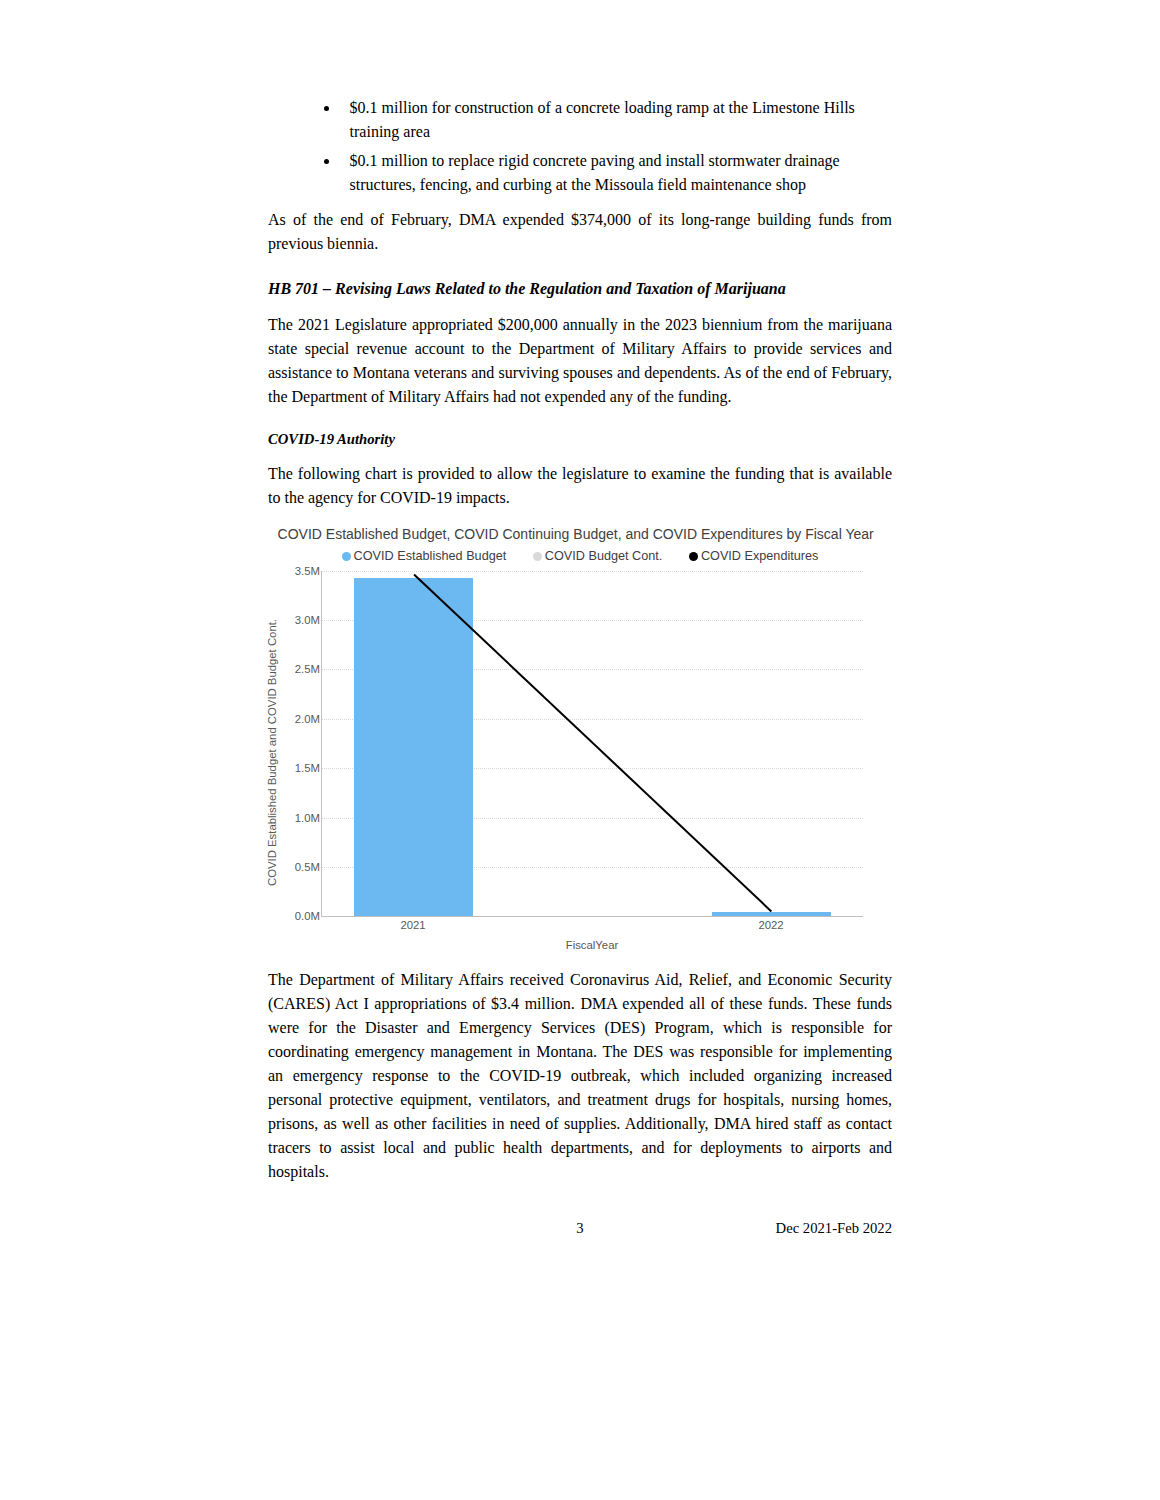$0.1 million for construction of a concrete loading ramp at the Limestone Hills training area
$0.1 million to replace rigid concrete paving and install stormwater drainage structures, fencing, and curbing at the Missoula field maintenance shop
As of the end of February, DMA expended $374,000 of its long-range building funds from previous biennia.
HB 701 – Revising Laws Related to the Regulation and Taxation of Marijuana
The 2021 Legislature appropriated $200,000 annually in the 2023 biennium from the marijuana state special revenue account to the Department of Military Affairs to provide services and assistance to Montana veterans and surviving spouses and dependents. As of the end of February, the Department of Military Affairs had not expended any of the funding.
COVID-19 Authority
The following chart is provided to allow the legislature to examine the funding that is available to the agency for COVID-19 impacts.
COVID Established Budget, COVID Continuing Budget, and COVID Expenditures by Fiscal Year
COVID Established Budget COVID Budget Cont. COVID Expenditures
COVID Established Budget and COVID Budget Cont.
3.5M
3.0M
2.5M
2.0M
1.5M
1.0M
0.5M
0.0M
2021 2022
FiscalYear
The Department of Military Affairs received Coronavirus Aid, Relief, and Economic Security (CARES) Act I appropriations of $3.4 million. DMA expended all of these funds. These funds were for the Disaster and Emergency Services (DES) Program, which is responsible for coordinating emergency management in Montana. The DES was responsible for implementing an emergency response to the COVID-19 outbreak, which included organizing increased personal protective equipment, ventilators, and treatment drugs for hospitals, nursing homes, prisons, as well as other facilities in need of supplies. Additionally, DMA hired staff as contact tracers to assist local and public health departments, and for deployments to airports and hospitals.
3
Dec 2021-Feb 2022